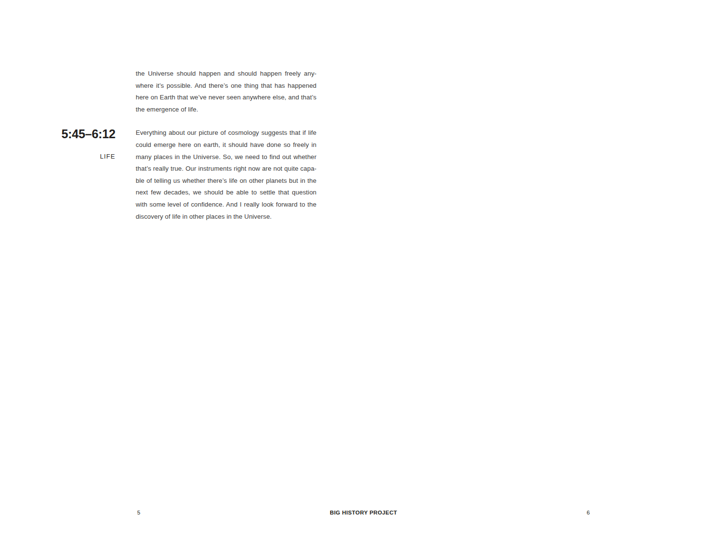5:45–6:12
LIFE
the Universe should happen and should happen freely anywhere it’s possible. And there’s one thing that has happened here on Earth that we’ve never seen anywhere else, and that’s the emergence of life.
Everything about our picture of cosmology suggests that if life could emerge here on earth, it should have done so freely in many places in the Universe. So, we need to find out whether that’s really true. Our instruments right now are not quite capable of telling us whether there’s life on other planets but in the next few decades, we should be able to settle that question with some level of confidence. And I really look forward to the discovery of life in other places in the Universe.
5
BIG HISTORY PROJECT
6